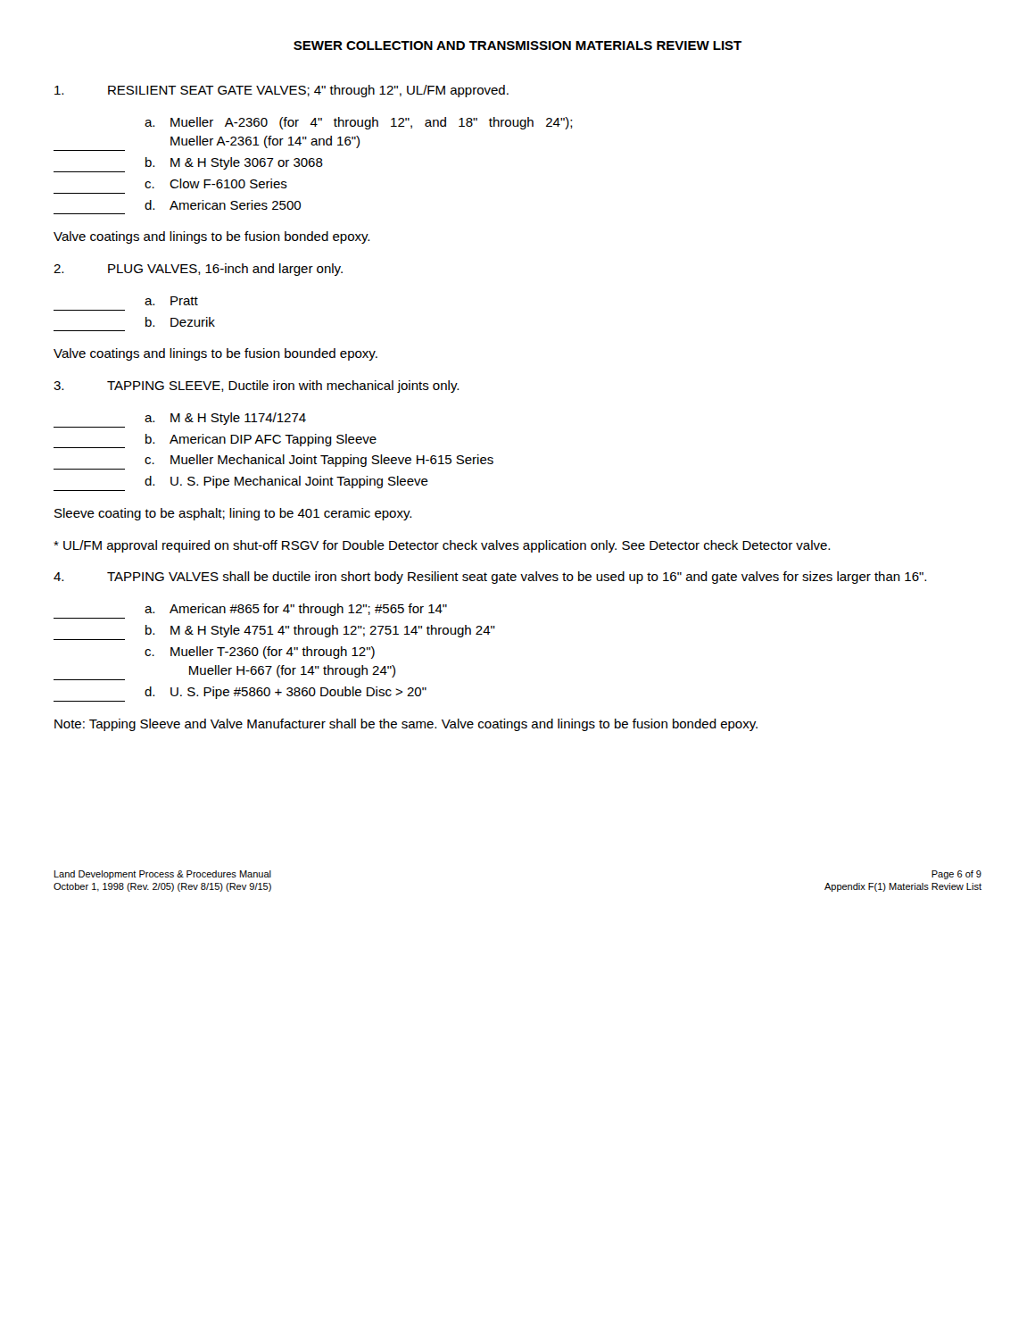SEWER COLLECTION AND TRANSMISSION MATERIALS REVIEW LIST
1.
RESILIENT SEAT GATE VALVES; 4" through 12", UL/FM approved.
a. Mueller A-2360 (for 4" through 12", and 18" through 24");Mueller A-2361 (for 14" and 16")
b. M & H Style 3067 or 3068
c. Clow F-6100 Series
d. American Series 2500
Valve coatings and linings to be fusion bonded epoxy.
2.
PLUG VALVES, 16-inch and larger only.
a. Pratt
b. Dezurik
Valve coatings and linings to be fusion bounded epoxy.
3.
TAPPING SLEEVE, Ductile iron with mechanical joints only.
a. M & H Style 1174/1274
b. American DIP AFC Tapping Sleeve
c. Mueller Mechanical Joint Tapping Sleeve H-615 Series
d. U. S. Pipe Mechanical Joint Tapping Sleeve
Sleeve coating to be asphalt; lining to be 401 ceramic epoxy.
* UL/FM approval required on shut-off RSGV for Double Detector check valves application only. See Detector check Detector valve.
4.
TAPPING VALVES shall be ductile iron short body Resilient seat gate valves to be used up to 16" and gate valves for sizes larger than 16".
a. American #865 for 4" through 12"; #565 for 14"
b. M & H Style 4751 4" through 12"; 2751 14" through 24"
c. Mueller T-2360 (for 4" through 12") Mueller H-667 (for 14" through 24")
d. U. S. Pipe #5860 + 3860 Double Disc > 20"
Note: Tapping Sleeve and Valve Manufacturer shall be the same. Valve coatings and linings to be fusion bonded epoxy.
Land Development Process & Procedures Manual
October 1, 1998 (Rev. 2/05) (Rev 8/15) (Rev 9/15)
Page 6 of 9
Appendix F(1) Materials Review List